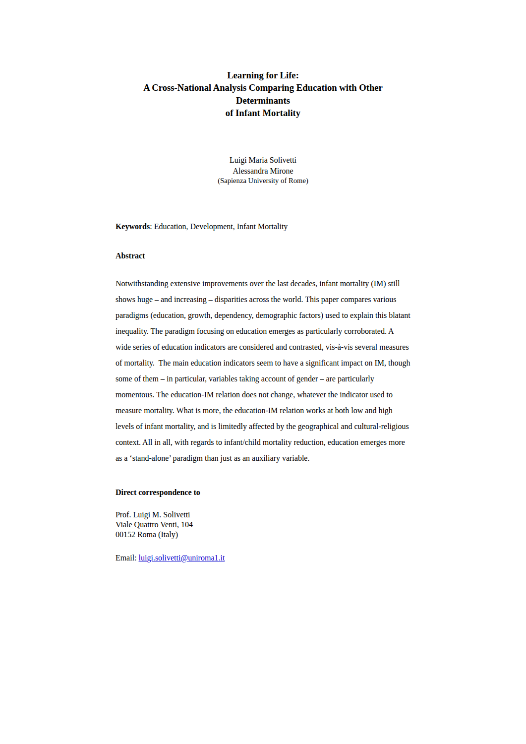Learning for Life:
A Cross-National Analysis Comparing Education with Other Determinants
of Infant Mortality
Luigi Maria Solivetti
Alessandra Mirone
(Sapienza University of Rome)
Keywords: Education, Development, Infant Mortality
Abstract
Notwithstanding extensive improvements over the last decades, infant mortality (IM) still shows huge – and increasing – disparities across the world. This paper compares various paradigms (education, growth, dependency, demographic factors) used to explain this blatant inequality. The paradigm focusing on education emerges as particularly corroborated. A wide series of education indicators are considered and contrasted, vis-à-vis several measures of mortality. The main education indicators seem to have a significant impact on IM, though some of them – in particular, variables taking account of gender – are particularly momentous. The education-IM relation does not change, whatever the indicator used to measure mortality. What is more, the education-IM relation works at both low and high levels of infant mortality, and is limitedly affected by the geographical and cultural-religious context. All in all, with regards to infant/child mortality reduction, education emerges more as a ‘stand-alone’ paradigm than just as an auxiliary variable.
Direct correspondence to
Prof. Luigi M. Solivetti
Viale Quattro Venti, 104
00152 Roma (Italy)
Email: luigi.solivetti@uniroma1.it